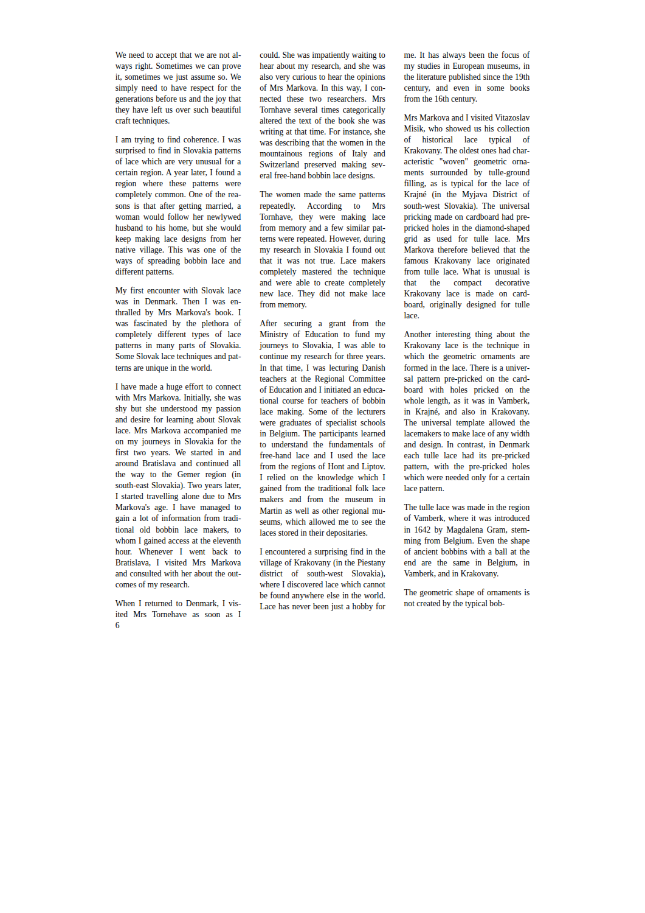We need to accept that we are not always right. Sometimes we can prove it, sometimes we just assume so. We simply need to have respect for the generations before us and the joy that they have left us over such beautiful craft techniques.
I am trying to find coherence. I was surprised to find in Slovakia patterns of lace which are very unusual for a certain region. A year later, I found a region where these patterns were completely common. One of the reasons is that after getting married, a woman would follow her newlywed husband to his home, but she would keep making lace designs from her native village. This was one of the ways of spreading bobbin lace and different patterns.
My first encounter with Slovak lace was in Denmark. Then I was enthralled by Mrs Markova's book. I was fascinated by the plethora of completely different types of lace patterns in many parts of Slovakia. Some Slovak lace techniques and patterns are unique in the world.
I have made a huge effort to connect with Mrs Markova. Initially, she was shy but she understood my passion and desire for learning about Slovak lace. Mrs Markova accompanied me on my journeys in Slovakia for the first two years. We started in and around Bratislava and continued all the way to the Gemer region (in south-east Slovakia). Two years later, I started travelling alone due to Mrs Markova's age. I have managed to gain a lot of information from traditional old bobbin lace makers, to whom I gained access at the eleventh hour. Whenever I went back to Bratislava, I visited Mrs Markova and consulted with her about the outcomes of my research.
When I returned to Denmark, I visited Mrs Tornehave as soon as I could. She was impatiently waiting to hear about my research, and she was also very curious to hear the opinions of Mrs Markova. In this way, I connected these two researchers. Mrs Tornhave several times categorically altered the text of the book she was writing at that time. For instance, she was describing that the women in the mountainous regions of Italy and Switzerland preserved making several free-hand bobbin lace designs.
The women made the same patterns repeatedly. According to Mrs Tornhave, they were making lace from memory and a few similar patterns were repeated. However, during my research in Slovakia I found out that it was not true. Lace makers completely mastered the technique and were able to create completely new lace. They did not make lace from memory.
After securing a grant from the Ministry of Education to fund my journeys to Slovakia, I was able to continue my research for three years. In that time, I was lecturing Danish teachers at the Regional Committee of Education and I initiated an educational course for teachers of bobbin lace making. Some of the lecturers were graduates of specialist schools in Belgium. The participants learned to understand the fundamentals of free-hand lace and I used the lace from the regions of Hont and Liptov. I relied on the knowledge which I gained from the traditional folk lace makers and from the museum in Martin as well as other regional museums, which allowed me to see the laces stored in their depositaries.
I encountered a surprising find in the village of Krakovany (in the Piestany district of south-west Slovakia), where I discovered lace which cannot be found anywhere else in the world. Lace has never been just a hobby for me. It has always been the focus of my studies in European museums, in the literature published since the 19th century, and even in some books from the 16th century.
Mrs Markova and I visited Vitazoslav Misik, who showed us his collection of historical lace typical of Krakovany. The oldest ones had characteristic "woven" geometric ornaments surrounded by tulle-ground filling, as is typical for the lace of Krajné (in the Myjava District of south-west Slovakia). The universal pricking made on cardboard had pre-pricked holes in the diamond-shaped grid as used for tulle lace. Mrs Markova therefore believed that the famous Krakovany lace originated from tulle lace. What is unusual is that the compact decorative Krakovany lace is made on cardboard, originally designed for tulle lace.
Another interesting thing about the Krakovany lace is the technique in which the geometric ornaments are formed in the lace. There is a universal pattern pre-pricked on the cardboard with holes pricked on the whole length, as it was in Vamberk, in Krajné, and also in Krakovany. The universal template allowed the lacemakers to make lace of any width and design. In contrast, in Denmark each tulle lace had its pre-pricked pattern, with the pre-pricked holes which were needed only for a certain lace pattern.
The tulle lace was made in the region of Vamberk, where it was introduced in 1642 by Magdalena Gram, stemming from Belgium. Even the shape of ancient bobbins with a ball at the end are the same in Belgium, in Vamberk, and in Krakovany.
The geometric shape of ornaments is not created by the typical bob-
6